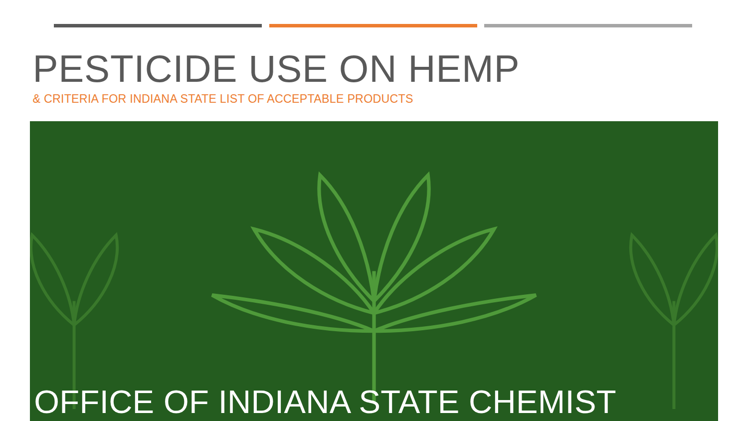Pesticide Use on Hemp
& Criteria for Indiana State List of Acceptable Products
Office of Indiana State Chemist